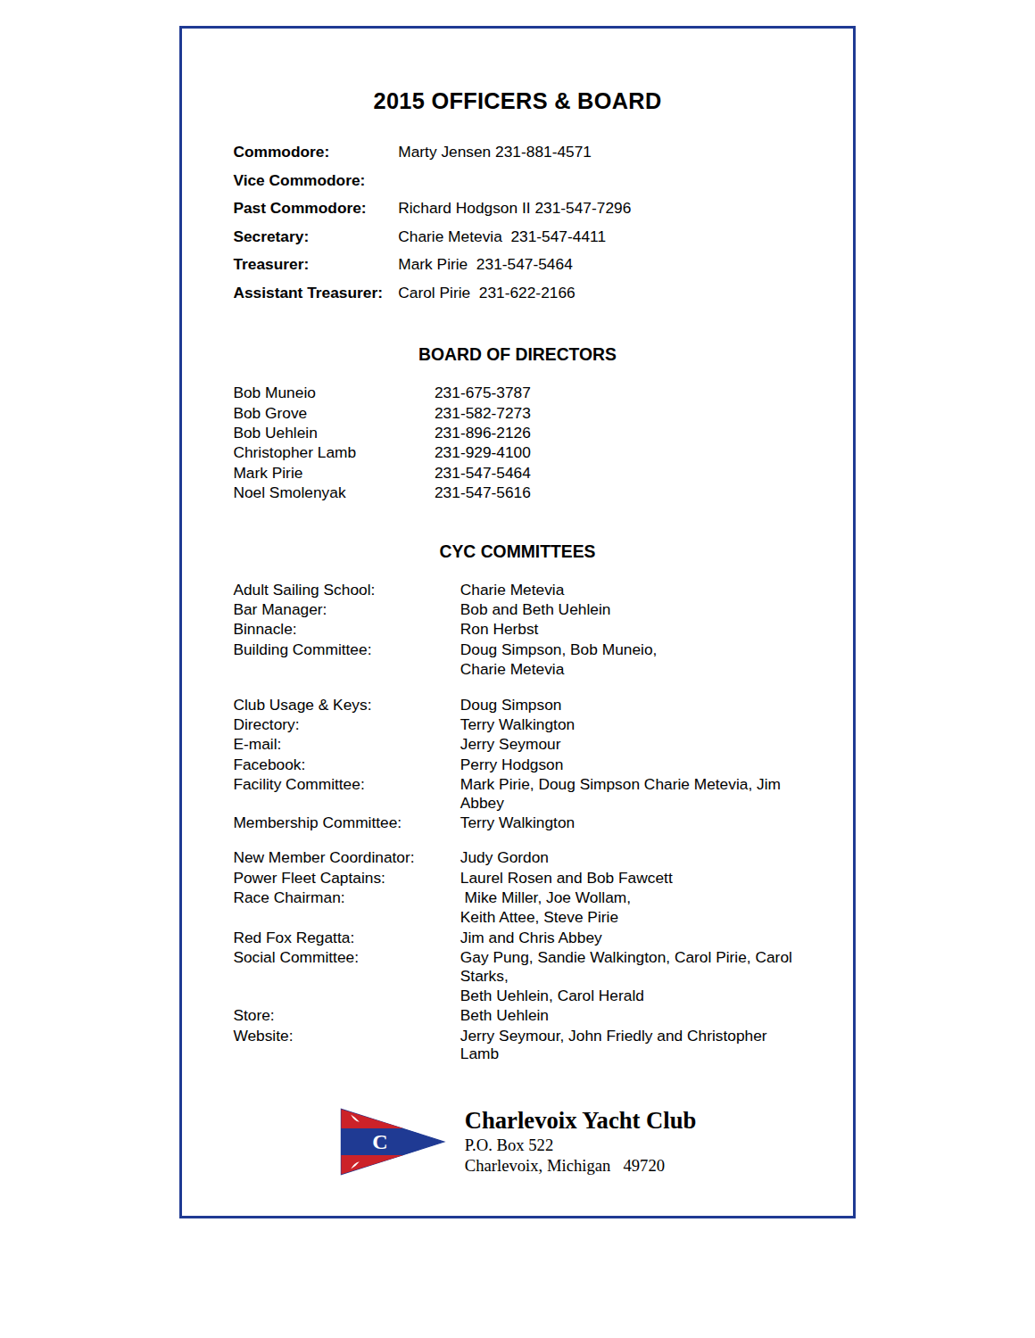2015 OFFICERS & BOARD
| Commodore: | Marty Jensen 231-881-4571 |
| Vice Commodore: | |
| Past Commodore: | Richard Hodgson II 231-547-7296 |
| Secretary: | Charie Metevia 231-547-4411 |
| Treasurer: | Mark Pirie 231-547-5464 |
| Assistant Treasurer: | Carol Pirie 231-622-2166 |
BOARD OF DIRECTORS
| Bob Muneio | 231-675-3787 |
| Bob Grove | 231-582-7273 |
| Bob Uehlein | 231-896-2126 |
| Christopher Lamb | 231-929-4100 |
| Mark Pirie | 231-547-5464 |
| Noel Smolenyak | 231-547-5616 |
CYC COMMITTEES
| Adult Sailing School: | Charie Metevia |
| Bar Manager: | Bob and Beth Uehlein |
| Binnacle: | Ron Herbst |
| Building Committee: | Doug Simpson, Bob Muneio, |
| | Charie Metevia |
| Club Usage & Keys: | Doug Simpson |
| Directory: | Terry Walkington |
| E-mail: | Jerry Seymour |
| Facebook: | Perry Hodgson |
| Facility Committee: | Mark Pirie, Doug Simpson Charie Metevia, Jim Abbey |
| Membership Committee: | Terry Walkington |
| New Member Coordinator: | Judy Gordon |
| Power Fleet Captains: | Laurel Rosen and Bob Fawcett |
| Race Chairman: | Mike Miller, Joe Wollam, |
| | Keith Attee, Steve Pirie |
| Red Fox Regatta: | Jim and Chris Abbey |
| Social Committee: | Gay Pung, Sandie Walkington, Carol Pirie, Carol Starks, |
| | Beth Uehlein, Carol Herald |
| Store: | Beth Uehlein |
| Website: | Jerry Seymour, John Friedly and Christopher Lamb |
C
Charlevoix Yacht Club
P.O. Box 522
Charlevoix, Michigan 49720